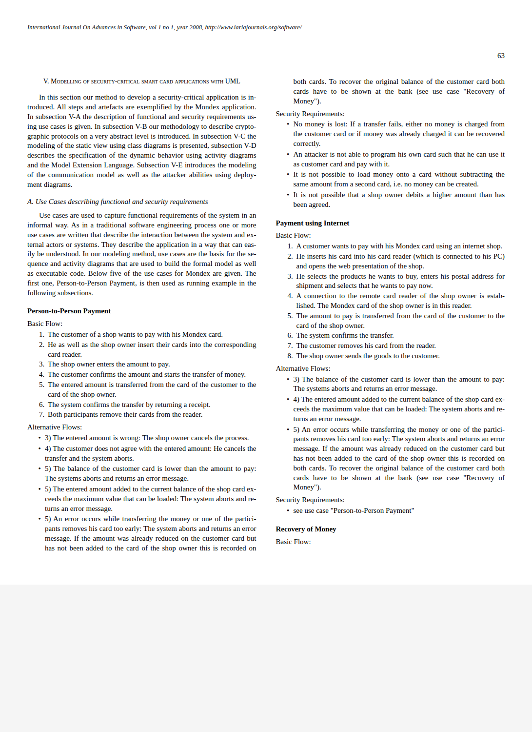International Journal On Advances in Software, vol 1 no 1, year 2008, http://www.iariajournals.org/software/
63
V. Modelling of security-critical smart card applications with UML
In this section our method to develop a security-critical application is introduced. All steps and artefacts are exemplified by the Mondex application. In subsection V-A the description of functional and security requirements using use cases is given. In subsection V-B our methodology to describe cryptographic protocols on a very abstract level is introduced. In subsection V-C the modeling of the static view using class diagrams is presented, subsection V-D describes the specification of the dynamic behavior using activity diagrams and the Model Extension Language. Subsection V-E introduces the modeling of the communication model as well as the attacker abilities using deployment diagrams.
A. Use Cases describing functional and security requirements
Use cases are used to capture functional requirements of the system in an informal way. As in a traditional software engineering process one or more use cases are written that describe the interaction between the system and external actors or systems. They describe the application in a way that can easily be understood. In our modeling method, use cases are the basis for the sequence and activity diagrams that are used to build the formal model as well as executable code. Below five of the use cases for Mondex are given. The first one, Person-to-Person Payment, is then used as running example in the following subsections.
Person-to-Person Payment
Basic Flow:
The customer of a shop wants to pay with his Mondex card.
He as well as the shop owner insert their cards into the corresponding card reader.
The shop owner enters the amount to pay.
The customer confirms the amount and starts the transfer of money.
The entered amount is transferred from the card of the customer to the card of the shop owner.
The system confirms the transfer by returning a receipt.
Both participants remove their cards from the reader.
Alternative Flows:
3) The entered amount is wrong: The shop owner cancels the process.
4) The customer does not agree with the entered amount: He cancels the transfer and the system aborts.
5) The balance of the customer card is lower than the amount to pay: The systems aborts and returns an error message.
5) The entered amount added to the current balance of the shop card exceeds the maximum value that can be loaded: The system aborts and returns an error message.
5) An error occurs while transferring the money or one of the participants removes his card too early: The system aborts and returns an error message. If the amount was already reduced on the customer card but has not been added to the card of the shop owner this is recorded on both cards. To recover the original balance of the customer card both cards have to be shown at the bank (see use case "Recovery of Money").
Security Requirements:
No money is lost: If a transfer fails, either no money is charged from the customer card or if money was already charged it can be recovered correctly.
An attacker is not able to program his own card such that he can use it as customer card and pay with it.
It is not possible to load money onto a card without subtracting the same amount from a second card, i.e. no money can be created.
It is not possible that a shop owner debits a higher amount than has been agreed.
Payment using Internet
Basic Flow:
A customer wants to pay with his Mondex card using an internet shop.
He inserts his card into his card reader (which is connected to his PC) and opens the web presentation of the shop.
He selects the products he wants to buy, enters his postal address for shipment and selects that he wants to pay now.
A connection to the remote card reader of the shop owner is established. The Mondex card of the shop owner is in this reader.
The amount to pay is transferred from the card of the customer to the card of the shop owner.
The system confirms the transfer.
The customer removes his card from the reader.
The shop owner sends the goods to the customer.
Alternative Flows:
3) The balance of the customer card is lower than the amount to pay: The systems aborts and returns an error message.
4) The entered amount added to the current balance of the shop card exceeds the maximum value that can be loaded: The system aborts and returns an error message.
5) An error occurs while transferring the money or one of the participants removes his card too early: The system aborts and returns an error message. If the amount was already reduced on the customer card but has not been added to the card of the shop owner this is recorded on both cards. To recover the original balance of the customer card both cards have to be shown at the bank (see use case "Recovery of Money").
Security Requirements:
see use case "Person-to-Person Payment"
Recovery of Money
Basic Flow: